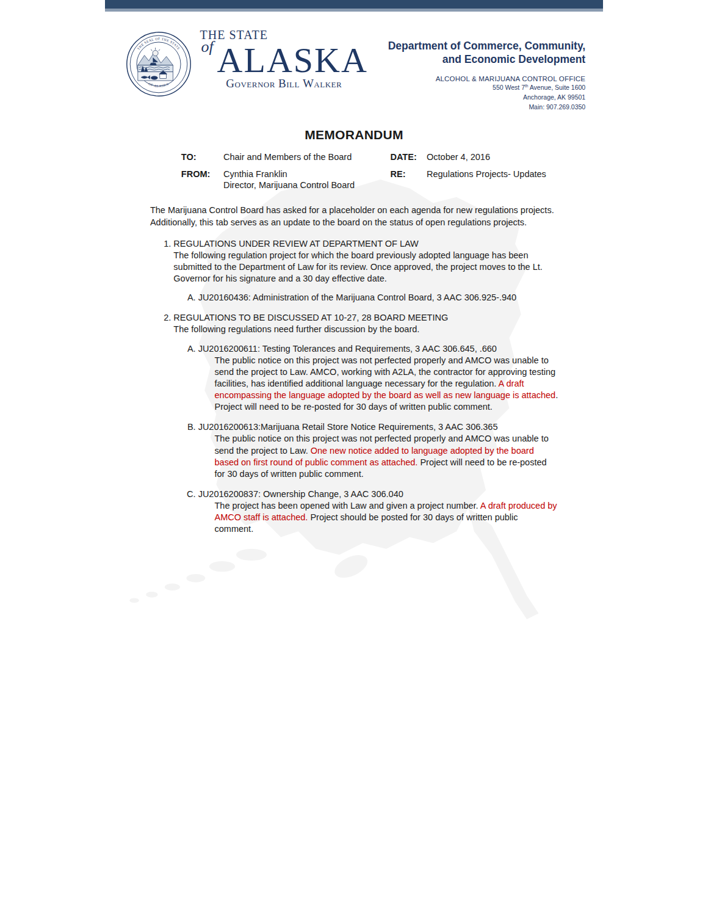THE SEAL OF THE STATE OF ALASKA
THE STATE
of
ALASKA
Governor Bill Walker
Department of Commerce, Community,
and Economic Development
ALCOHOL & MARIJUANA CONTROL OFFICE
550 West 7th Avenue, Suite 1600
Anchorage, AK 99501
Main: 907.269.0350
MEMORANDUM
| TO: | Chair and Members of the Board | DATE: | October 4, 2016 |
| FROM: | Cynthia Franklin | RE: | Regulations Projects- Updates |
| | Director, Marijuana Control Board | | |
The Marijuana Control Board has asked for a placeholder on each agenda for new regulations projects. Additionally, this tab serves as an update to the board on the status of open regulations projects.
REGULATIONS UNDER REVIEW AT DEPARTMENT OF LAW
The following regulation project for which the board previously adopted language has been submitted to the Department of Law for its review. Once approved, the project moves to the Lt. Governor for his signature and a 30 day effective date.
JU20160436: Administration of the Marijuana Control Board, 3 AAC 306.925-.940
REGULATIONS TO BE DISCUSSED AT 10-27, 28 BOARD MEETING
The following regulations need further discussion by the board.
JU2016200611: Testing Tolerances and Requirements, 3 AAC 306.645, .660
The public notice on this project was not perfected properly and AMCO was unable to send the project to Law. AMCO, working with A2LA, the contractor for approving testing facilities, has identified additional language necessary for the regulation. A draft encompassing the language adopted by the board as well as new language is attached. Project will need to be re-posted for 30 days of written public comment.
JU2016200613:Marijuana Retail Store Notice Requirements, 3 AAC 306.365
The public notice on this project was not perfected properly and AMCO was unable to send the project to Law. One new notice added to language adopted by the board based on first round of public comment as attached. Project will need to be re-posted for 30 days of written public comment.
JU2016200837: Ownership Change, 3 AAC 306.040
The project has been opened with Law and given a project number. A draft produced by AMCO staff is attached. Project should be posted for 30 days of written public comment.